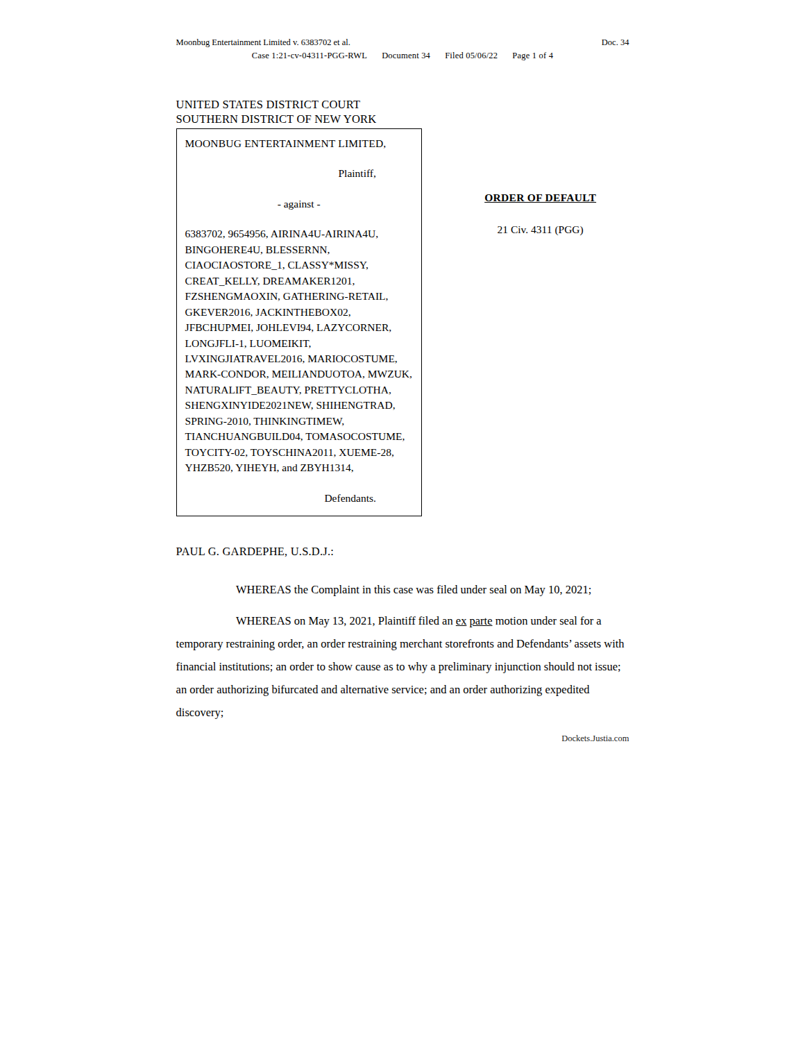Moonbug Entertainment Limited v. 6383702 et al. Doc. 34
Case 1:21-cv-04311-PGG-RWL Document 34 Filed 05/06/22 Page 1 of 4
UNITED STATES DISTRICT COURT
SOUTHERN DISTRICT OF NEW YORK
| MOONBUG ENTERTAINMENT LIMITED, Plaintiff, - against - 6383702, 9654956, AIRINA4U-AIRINA4U, BINGOHERE4U, BLESSERNN, CIAOCIAOSTORE_1, CLASSY*MISSY, CREAT_KELLY, DREAMAKER1201, FZSHENGMAOXIN, GATHERING-RETAIL, GKEVER2016, JACKINTHEBOX02, JFBCHUPMEI, JOHLEVI94, LAZYCORNER, LONGJFLI-1, LUOMEIKIT, LVXINGJIATRAVEL2016, MARIOCOSTUME, MARK-CONDOR, MEILIANDUOTOA, MWZUK, NATURALIFT_BEAUTY, PRETTYCLOTHA, SHENGXINYIDE2021NEW, SHIHENGTRAD, SPRING-2010, THINKINGTIMEW, TIANCHUANGBUILD04, TOMASOCOSTUME, TOYCITY-02, TOYSCHINA2011, XUEME-28, YHZB520, YIHEYH, and ZBYH1314, Defendants. | ORDER OF DEFAULT 21 Civ. 4311 (PGG) |
PAUL G. GARDEPHE, U.S.D.J.:
WHEREAS the Complaint in this case was filed under seal on May 10, 2021;
WHEREAS on May 13, 2021, Plaintiff filed an ex parte motion under seal for a temporary restraining order, an order restraining merchant storefronts and Defendants’ assets with financial institutions; an order to show cause as to why a preliminary injunction should not issue; an order authorizing bifurcated and alternative service; and an order authorizing expedited discovery;
Dockets.Justia.com